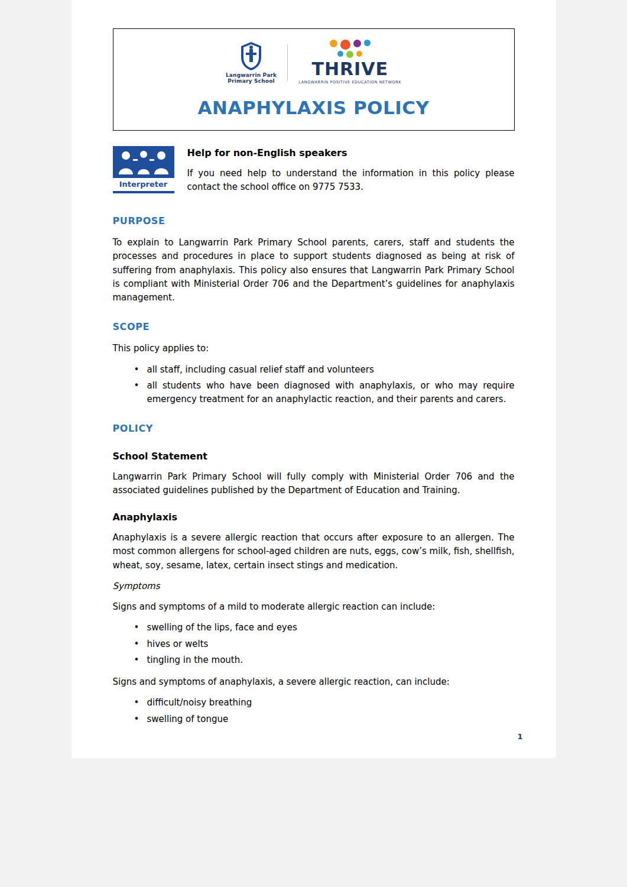Langwarrin Park
Primary School
THRIVE
LANGWARRIN POSITIVE EDUCATION NETWORK
ANAPHYLAXIS POLICY
Interpreter
Help for non-English speakers
If you need help to understand the information in this policy please contact the school office on 9775 7533.
PURPOSE
To explain to Langwarrin Park Primary School parents, carers, staff and students the processes and procedures in place to support students diagnosed as being at risk of suffering from anaphylaxis. This policy also ensures that Langwarrin Park Primary School is compliant with Ministerial Order 706 and the Department’s guidelines for anaphylaxis management.
SCOPE
This policy applies to:
all staff, including casual relief staff and volunteers
all students who have been diagnosed with anaphylaxis, or who may require emergency treatment for an anaphylactic reaction, and their parents and carers.
POLICY
School Statement
Langwarrin Park Primary School will fully comply with Ministerial Order 706 and the associated guidelines published by the Department of Education and Training.
Anaphylaxis
Anaphylaxis is a severe allergic reaction that occurs after exposure to an allergen. The most common allergens for school-aged children are nuts, eggs, cow’s milk, fish, shellfish, wheat, soy, sesame, latex, certain insect stings and medication.
Symptoms
Signs and symptoms of a mild to moderate allergic reaction can include:
swelling of the lips, face and eyes
hives or welts
tingling in the mouth.
Signs and symptoms of anaphylaxis, a severe allergic reaction, can include:
difficult/noisy breathing
swelling of tongue
1